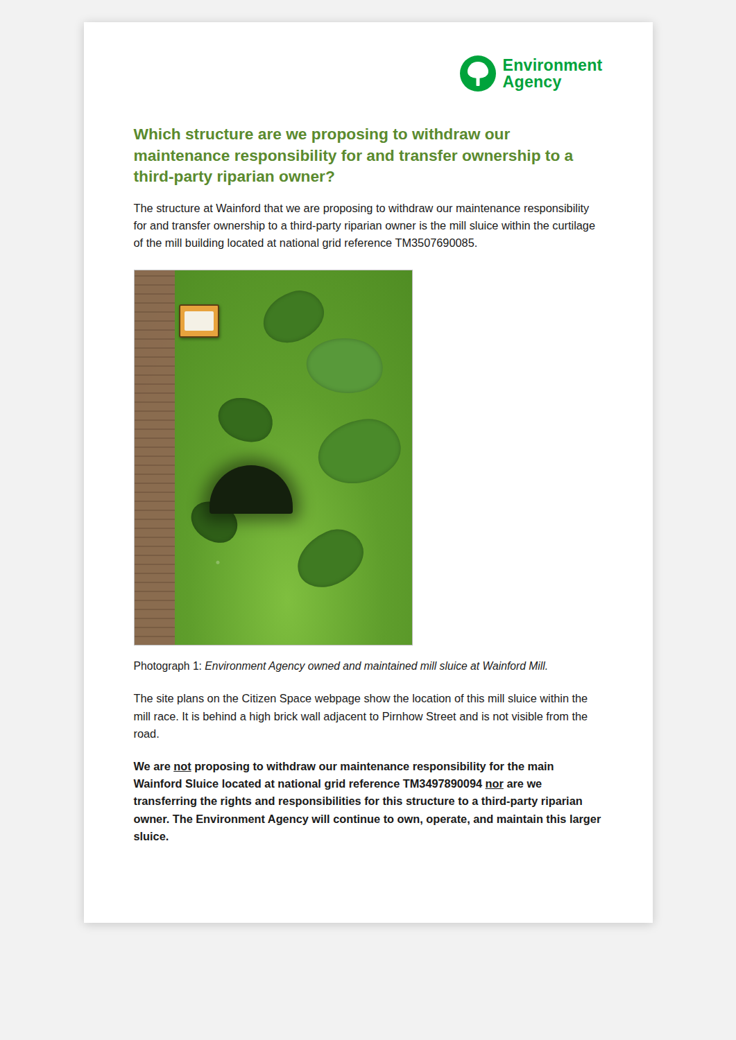Environment
Agency
Which structure are we proposing to withdraw our maintenance responsibility for and transfer ownership to a third-party riparian owner?
The structure at Wainford that we are proposing to withdraw our maintenance responsibility for and transfer ownership to a third-party riparian owner is the mill sluice within the curtilage of the mill building located at national grid reference TM3507690085.
Photograph 1: Environment Agency owned and maintained mill sluice at Wainford Mill.
The site plans on the Citizen Space webpage show the location of this mill sluice within the mill race. It is behind a high brick wall adjacent to Pirnhow Street and is not visible from the road.
We are not proposing to withdraw our maintenance responsibility for the main Wainford Sluice located at national grid reference TM3497890094 nor are we transferring the rights and responsibilities for this structure to a third-party riparian owner. The Environment Agency will continue to own, operate, and maintain this larger sluice.